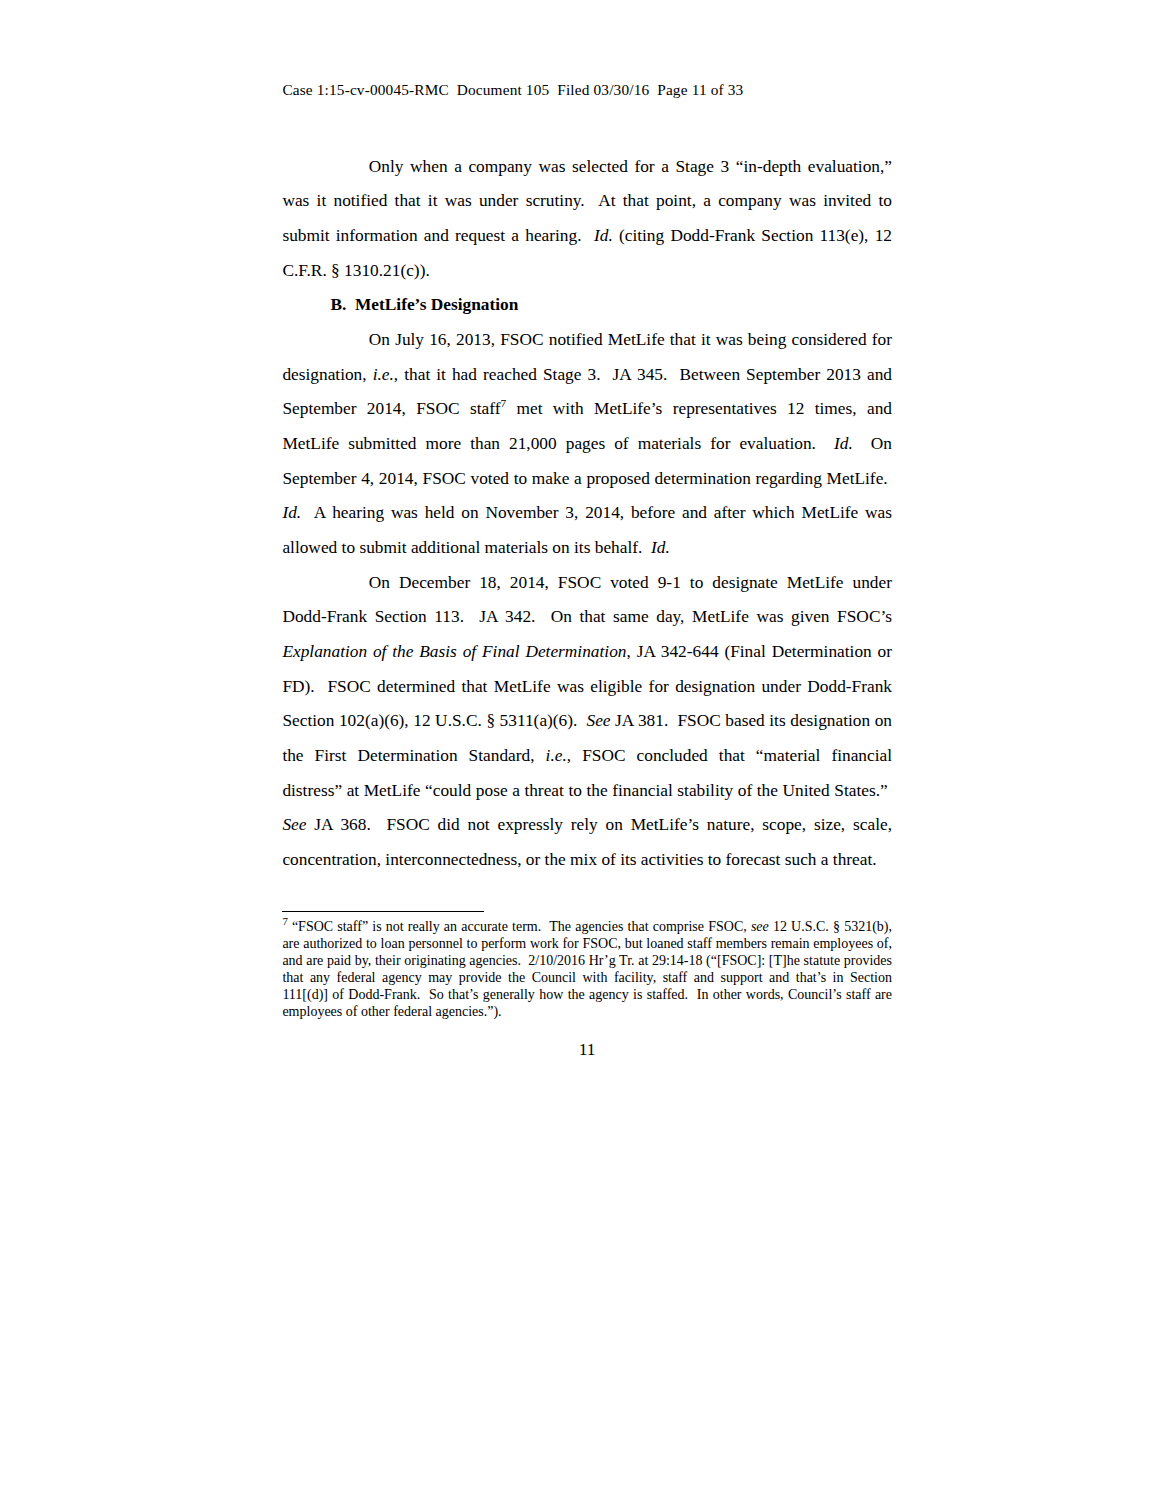Case 1:15-cv-00045-RMC Document 105 Filed 03/30/16 Page 11 of 33
Only when a company was selected for a Stage 3 “in-depth evaluation,” was it notified that it was under scrutiny. At that point, a company was invited to submit information and request a hearing. Id. (citing Dodd-Frank Section 113(e), 12 C.F.R. § 1310.21(c)).
B. MetLife’s Designation
On July 16, 2013, FSOC notified MetLife that it was being considered for designation, i.e., that it had reached Stage 3. JA 345. Between September 2013 and September 2014, FSOC staff7 met with MetLife’s representatives 12 times, and MetLife submitted more than 21,000 pages of materials for evaluation. Id. On September 4, 2014, FSOC voted to make a proposed determination regarding MetLife. Id. A hearing was held on November 3, 2014, before and after which MetLife was allowed to submit additional materials on its behalf. Id.
On December 18, 2014, FSOC voted 9-1 to designate MetLife under Dodd-Frank Section 113. JA 342. On that same day, MetLife was given FSOC’s Explanation of the Basis of Final Determination, JA 342-644 (Final Determination or FD). FSOC determined that MetLife was eligible for designation under Dodd-Frank Section 102(a)(6), 12 U.S.C. § 5311(a)(6). See JA 381. FSOC based its designation on the First Determination Standard, i.e., FSOC concluded that “material financial distress” at MetLife “could pose a threat to the financial stability of the United States.” See JA 368. FSOC did not expressly rely on MetLife’s nature, scope, size, scale, concentration, interconnectedness, or the mix of its activities to forecast such a threat.
7 “FSOC staff” is not really an accurate term. The agencies that comprise FSOC, see 12 U.S.C. § 5321(b), are authorized to loan personnel to perform work for FSOC, but loaned staff members remain employees of, and are paid by, their originating agencies. 2/10/2016 Hr’g Tr. at 29:14-18 (“[FSOC]: [T]he statute provides that any federal agency may provide the Council with facility, staff and support and that’s in Section 111[(d)] of Dodd-Frank. So that’s generally how the agency is staffed. In other words, Council’s staff are employees of other federal agencies.”).
11